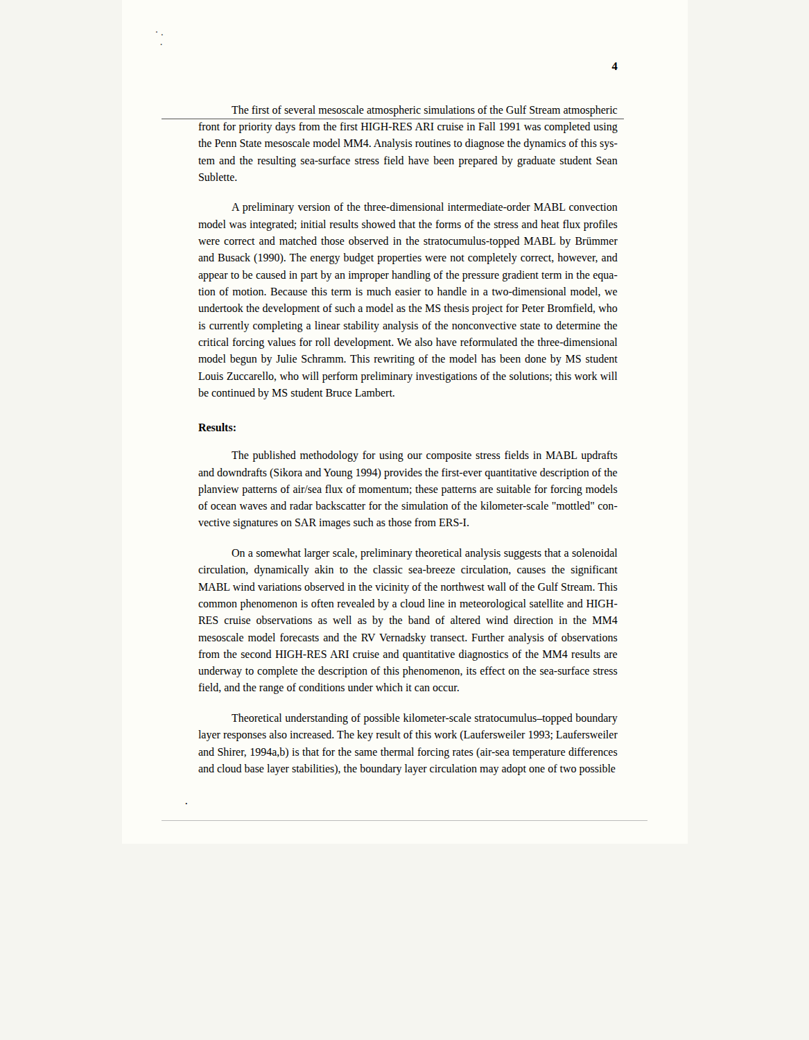· .
.
4
The first of several mesoscale atmospheric simulations of the Gulf Stream atmospheric front for priority days from the first HIGH-RES ARI cruise in Fall 1991 was completed using the Penn State mesoscale model MM4. Analysis routines to diagnose the dynamics of this system and the resulting sea-surface stress field have been prepared by graduate student Sean Sublette.
A preliminary version of the three-dimensional intermediate-order MABL convection model was integrated; initial results showed that the forms of the stress and heat flux profiles were correct and matched those observed in the stratocumulus-topped MABL by Brümmer and Busack (1990). The energy budget properties were not completely correct, however, and appear to be caused in part by an improper handling of the pressure gradient term in the equation of motion. Because this term is much easier to handle in a two-dimensional model, we undertook the development of such a model as the MS thesis project for Peter Bromfield, who is currently completing a linear stability analysis of the nonconvective state to determine the critical forcing values for roll development. We also have reformulated the three-dimensional model begun by Julie Schramm. This rewriting of the model has been done by MS student Louis Zuccarello, who will perform preliminary investigations of the solutions; this work will be continued by MS student Bruce Lambert.
Results:
The published methodology for using our composite stress fields in MABL updrafts and downdrafts (Sikora and Young 1994) provides the first-ever quantitative description of the planview patterns of air/sea flux of momentum; these patterns are suitable for forcing models of ocean waves and radar backscatter for the simulation of the kilometer-scale "mottled" convective signatures on SAR images such as those from ERS-I.
On a somewhat larger scale, preliminary theoretical analysis suggests that a solenoidal circulation, dynamically akin to the classic sea-breeze circulation, causes the significant MABL wind variations observed in the vicinity of the northwest wall of the Gulf Stream. This common phenomenon is often revealed by a cloud line in meteorological satellite and HIGH-RES cruise observations as well as by the band of altered wind direction in the MM4 mesoscale model forecasts and the RV Vernadsky transect. Further analysis of observations from the second HIGH-RES ARI cruise and quantitative diagnostics of the MM4 results are underway to complete the description of this phenomenon, its effect on the sea-surface stress field, and the range of conditions under which it can occur.
Theoretical understanding of possible kilometer-scale stratocumulus–topped boundary layer responses also increased. The key result of this work (Laufersweiler 1993; Laufersweiler and Shirer, 1994a,b) is that for the same thermal forcing rates (air-sea temperature differences and cloud base layer stabilities), the boundary layer circulation may adopt one of two possible
.